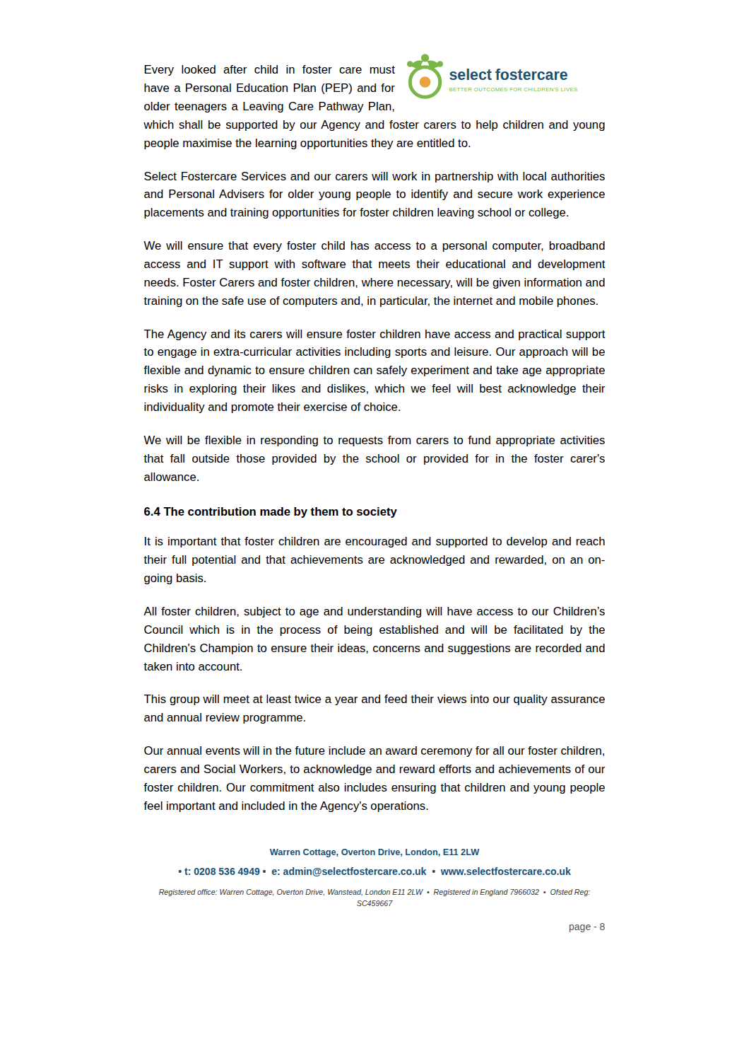select fostercare BETTER OUTCOMES FOR CHILDREN'S LIVES
Every looked after child in foster care must have a Personal Education Plan (PEP) and for older teenagers a Leaving Care Pathway Plan, which shall be supported by our Agency and foster carers to help children and young people maximise the learning opportunities they are entitled to.
Select Fostercare Services and our carers will work in partnership with local authorities and Personal Advisers for older young people to identify and secure work experience placements and training opportunities for foster children leaving school or college.
We will ensure that every foster child has access to a personal computer, broadband access and IT support with software that meets their educational and development needs. Foster Carers and foster children, where necessary, will be given information and training on the safe use of computers and, in particular, the internet and mobile phones.
The Agency and its carers will ensure foster children have access and practical support to engage in extra-curricular activities including sports and leisure. Our approach will be flexible and dynamic to ensure children can safely experiment and take age appropriate risks in exploring their likes and dislikes, which we feel will best acknowledge their individuality and promote their exercise of choice.
We will be flexible in responding to requests from carers to fund appropriate activities that fall outside those provided by the school or provided for in the foster carer's allowance.
6.4 The contribution made by them to society
It is important that foster children are encouraged and supported to develop and reach their full potential and that achievements are acknowledged and rewarded, on an on-going basis.
All foster children, subject to age and understanding will have access to our Children’s Council which is in the process of being established and will be facilitated by the Children's Champion to ensure their ideas, concerns and suggestions are recorded and taken into account.
This group will meet at least twice a year and feed their views into our quality assurance and annual review programme.
Our annual events will in the future include an award ceremony for all our foster children, carers and Social Workers, to acknowledge and reward efforts and achievements of our foster children. Our commitment also includes ensuring that children and young people feel important and included in the Agency's operations.
Warren Cottage, Overton Drive, London, E11 2LW
• t: 0208 536 4949 • e: admin@selectfostercare.co.uk • www.selectfostercare.co.uk
Registered office: Warren Cottage, Overton Drive, Wanstead, London E11 2LW • Registered in England 7966032 • Ofsted Reg: SC459667
page - 8